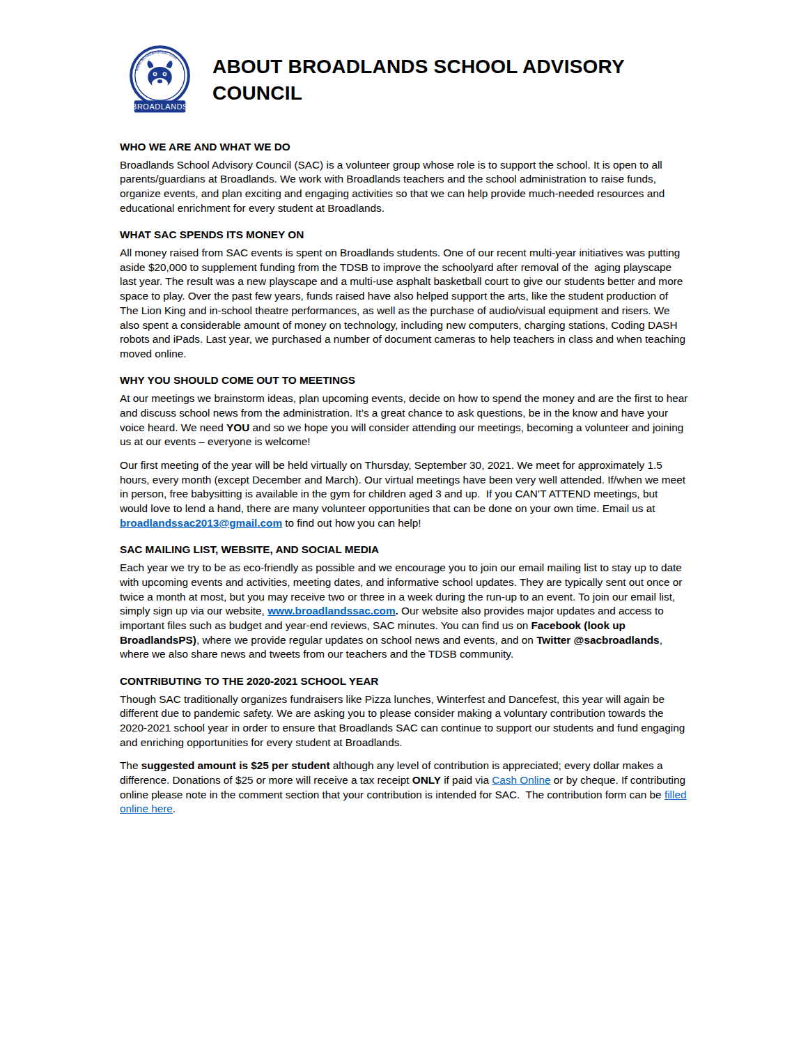www.broadlandssac.com BROADLANDS
ABOUT BROADLANDS SCHOOL ADVISORY COUNCIL
Who we are and what we do
Broadlands School Advisory Council (SAC) is a volunteer group whose role is to support the school. It is open to all parents/guardians at Broadlands. We work with Broadlands teachers and the school administration to raise funds, organize events, and plan exciting and engaging activities so that we can help provide much-needed resources and educational enrichment for every student at Broadlands.
What SAC spends its money on
All money raised from SAC events is spent on Broadlands students. One of our recent multi-year initiatives was putting aside $20,000 to supplement funding from the TDSB to improve the schoolyard after removal of the aging playscape last year. The result was a new playscape and a multi-use asphalt basketball court to give our students better and more space to play. Over the past few years, funds raised have also helped support the arts, like the student production of The Lion King and in-school theatre performances, as well as the purchase of audio/visual equipment and risers. We also spent a considerable amount of money on technology, including new computers, charging stations, Coding DASH robots and iPads. Last year, we purchased a number of document cameras to help teachers in class and when teaching moved online.
Why you should come out to meetings
At our meetings we brainstorm ideas, plan upcoming events, decide on how to spend the money and are the first to hear and discuss school news from the administration. It’s a great chance to ask questions, be in the know and have your voice heard. We need YOU and so we hope you will consider attending our meetings, becoming a volunteer and joining us at our events – everyone is welcome!
Our first meeting of the year will be held virtually on Thursday, September 30, 2021. We meet for approximately 1.5 hours, every month (except December and March). Our virtual meetings have been very well attended. If/when we meet in person, free babysitting is available in the gym for children aged 3 and up. If you CAN’T ATTEND meetings, but would love to lend a hand, there are many volunteer opportunities that can be done on your own time. Email us at broadlandssac2013@gmail.com to find out how you can help!
SAC mailing list, website, and social media
Each year we try to be as eco-friendly as possible and we encourage you to join our email mailing list to stay up to date with upcoming events and activities, meeting dates, and informative school updates. They are typically sent out once or twice a month at most, but you may receive two or three in a week during the run-up to an event. To join our email list, simply sign up via our website, www.broadlandssac.com. Our website also provides major updates and access to important files such as budget and year-end reviews, SAC minutes. You can find us on Facebook (look up BroadlandsPS), where we provide regular updates on school news and events, and on Twitter @sacbroadlands, where we also share news and tweets from our teachers and the TDSB community.
Contributing to the 2020-2021 school year
Though SAC traditionally organizes fundraisers like Pizza lunches, Winterfest and Dancefest, this year will again be different due to pandemic safety. We are asking you to please consider making a voluntary contribution towards the 2020-2021 school year in order to ensure that Broadlands SAC can continue to support our students and fund engaging and enriching opportunities for every student at Broadlands.
The suggested amount is $25 per student although any level of contribution is appreciated; every dollar makes a difference. Donations of $25 or more will receive a tax receipt ONLY if paid via Cash Online or by cheque. If contributing online please note in the comment section that your contribution is intended for SAC. The contribution form can be filled online here.